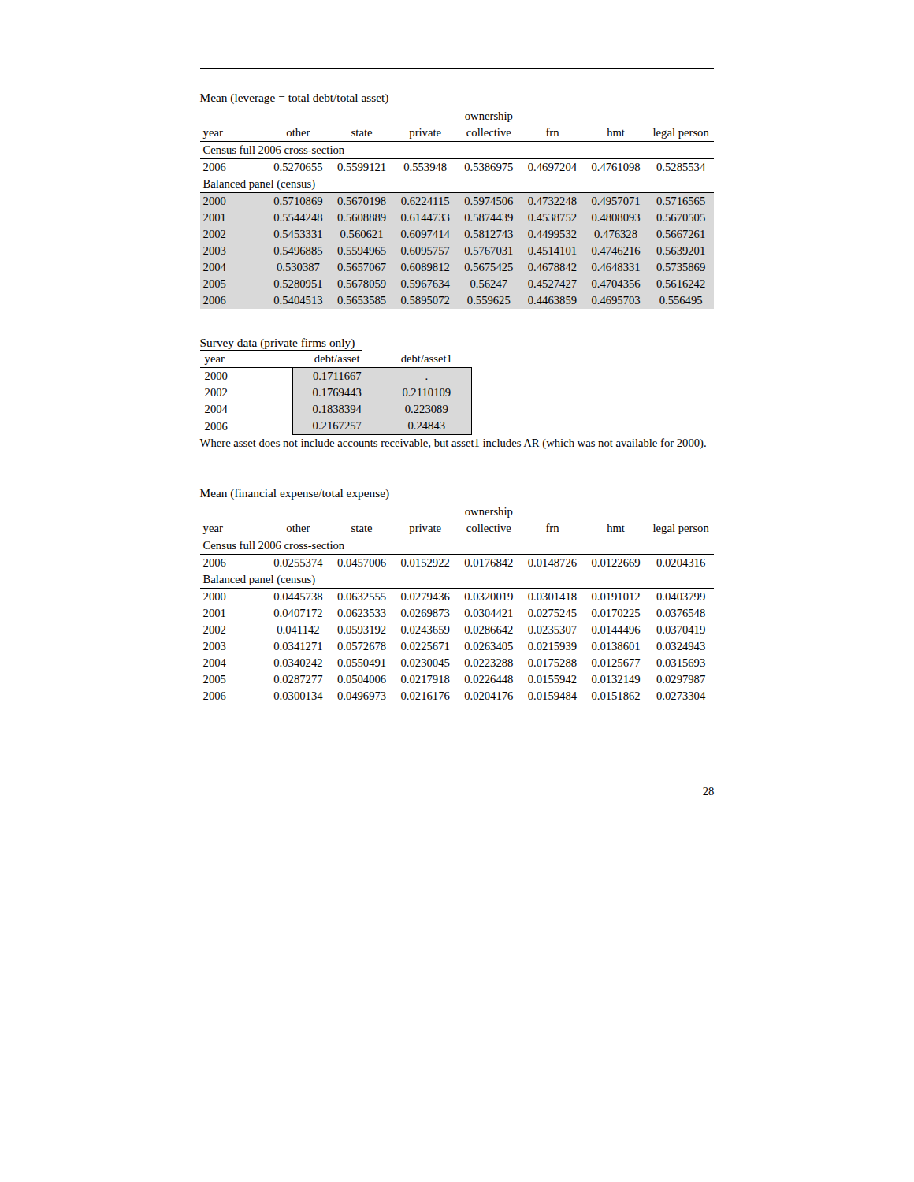Mean (leverage = total debt/total asset)
| | | | | ownership | | | |
| year | other | state | private | collective | frn | hmt | legal person |
| Census full 2006 cross-section |
| 2006 | 0.5270655 | 0.5599121 | 0.553948 | 0.5386975 | 0.4697204 | 0.4761098 | 0.5285534 |
| Balanced panel (census) |
| 2000 | 0.5710869 | 0.5670198 | 0.6224115 | 0.5974506 | 0.4732248 | 0.4957071 | 0.5716565 |
| 2001 | 0.5544248 | 0.5608889 | 0.6144733 | 0.5874439 | 0.4538752 | 0.4808093 | 0.5670505 |
| 2002 | 0.5453331 | 0.560621 | 0.6097414 | 0.5812743 | 0.4499532 | 0.476328 | 0.5667261 |
| 2003 | 0.5496885 | 0.5594965 | 0.6095757 | 0.5767031 | 0.4514101 | 0.4746216 | 0.5639201 |
| 2004 | 0.530387 | 0.5657067 | 0.6089812 | 0.5675425 | 0.4678842 | 0.4648331 | 0.5735869 |
| 2005 | 0.5280951 | 0.5678059 | 0.5967634 | 0.56247 | 0.4527427 | 0.4704356 | 0.5616242 |
| 2006 | 0.5404513 | 0.5653585 | 0.5895072 | 0.559625 | 0.4463859 | 0.4695703 | 0.556495 |
Survey data (private firms only)
| year | debt/asset | debt/asset1 |
| 2000 | 0.1711667 | . |
| 2002 | 0.1769443 | 0.2110109 |
| 2004 | 0.1838394 | 0.223089 |
| 2006 | 0.2167257 | 0.24843 |
Where asset does not include accounts receivable, but asset1 includes AR (which was not available for 2000).
Mean (financial expense/total expense)
| | | | | ownership | | | |
| year | other | state | private | collective | frn | hmt | legal person |
| Census full 2006 cross-section |
| 2006 | 0.0255374 | 0.0457006 | 0.0152922 | 0.0176842 | 0.0148726 | 0.0122669 | 0.0204316 |
| Balanced panel (census) |
| 2000 | 0.0445738 | 0.0632555 | 0.0279436 | 0.0320019 | 0.0301418 | 0.0191012 | 0.0403799 |
| 2001 | 0.0407172 | 0.0623533 | 0.0269873 | 0.0304421 | 0.0275245 | 0.0170225 | 0.0376548 |
| 2002 | 0.041142 | 0.0593192 | 0.0243659 | 0.0286642 | 0.0235307 | 0.0144496 | 0.0370419 |
| 2003 | 0.0341271 | 0.0572678 | 0.0225671 | 0.0263405 | 0.0215939 | 0.0138601 | 0.0324943 |
| 2004 | 0.0340242 | 0.0550491 | 0.0230045 | 0.0223288 | 0.0175288 | 0.0125677 | 0.0315693 |
| 2005 | 0.0287277 | 0.0504006 | 0.0217918 | 0.0226448 | 0.0155942 | 0.0132149 | 0.0297987 |
| 2006 | 0.0300134 | 0.0496973 | 0.0216176 | 0.0204176 | 0.0159484 | 0.0151862 | 0.0273304 |
28